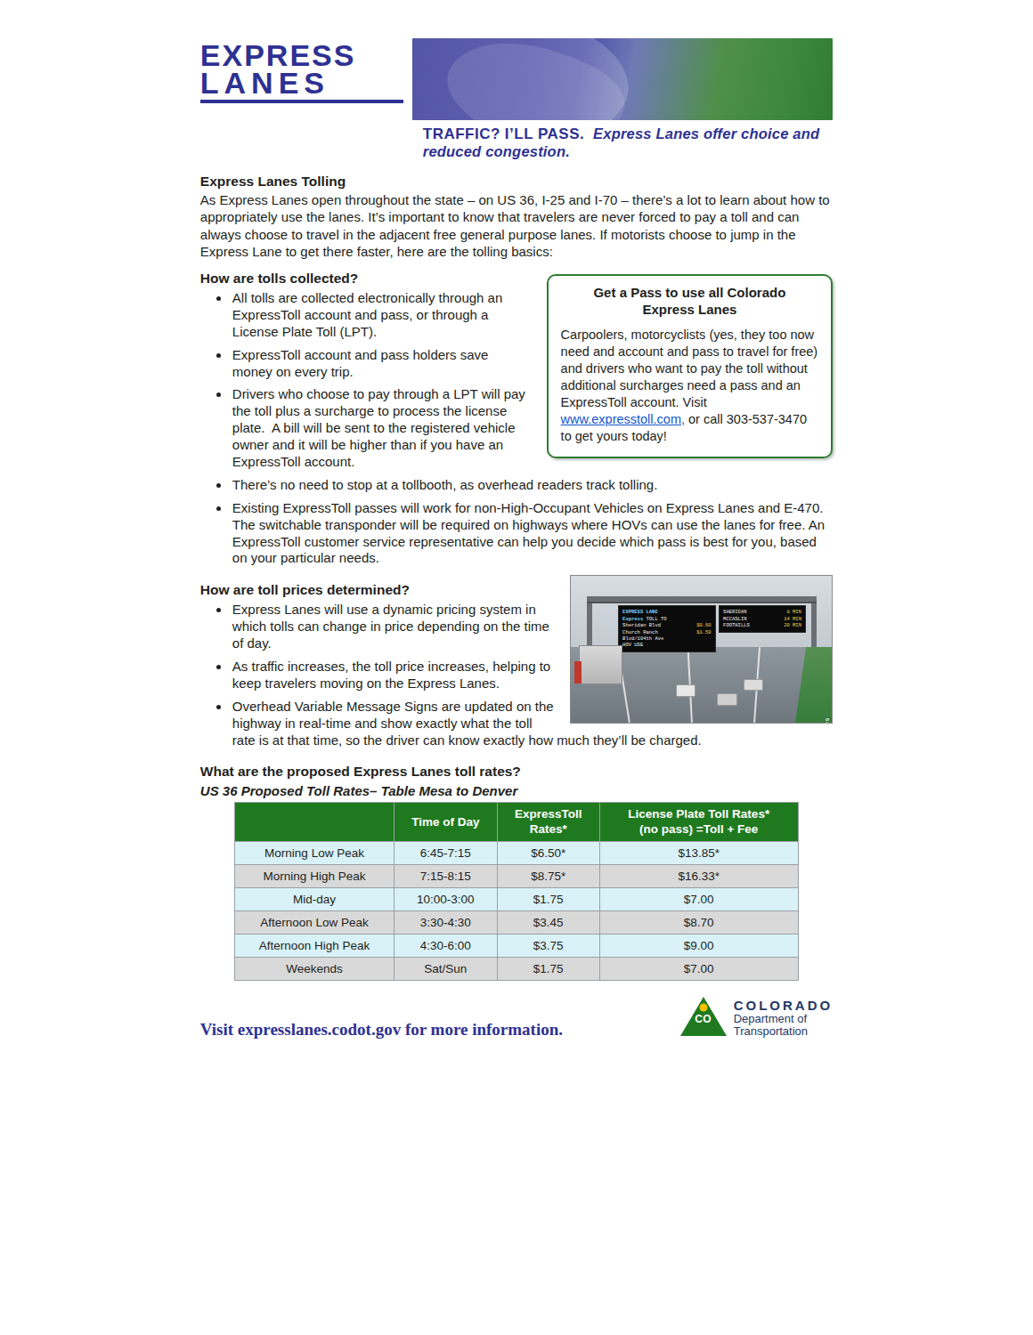EXPRESS LANES
TRAFFIC? I’LL PASS. Express Lanes offer choice and reduced congestion.
Express Lanes Tolling
As Express Lanes open throughout the state – on US 36, I-25 and I-70 – there’s a lot to learn about how to appropriately use the lanes. It’s important to know that travelers are never forced to pay a toll and can always choose to travel in the adjacent free general purpose lanes. If motorists choose to jump in the Express Lane to get there faster, here are the tolling basics:
Get a Pass to use all Colorado
Express Lanes
Carpoolers, motorcyclists (yes, they too now need and account and pass to travel for free) and drivers who want to pay the toll without additional surcharges need a pass and an ExpressToll account. Visit www.expresstoll.com, or call 303-537-3470 to get yours today!
How are tolls collected?
All tolls are collected electronically through an ExpressToll account and pass, or through a License Plate Toll (LPT).
ExpressToll account and pass holders save money on every trip.
Drivers who choose to pay through a LPT will pay the toll plus a surcharge to process the license plate. A bill will be sent to the registered vehicle owner and it will be higher than if you have an ExpressToll account.
There’s no need to stop at a tollbooth, as overhead readers track tolling.
Existing ExpressToll passes will work for non-High-Occupant Vehicles on Express Lanes and E-470. The switchable transponder will be required on highways where HOVs can use the lanes for free. An ExpressToll customer service representative can help you decide which pass is best for you, based on your particular needs.
EXPRESS LANE
Express TOLL TO
Sheridan Blvd $0.60
Church Ranch $1.50
Blvd/104th Ave
HOV USE
SHERIDAN 8 MIN
MCCASLIN 14 MIN
FOOTHILLS 20 MIN
ramp-to-ramp lanes
How are toll prices determined?
Express Lanes will use a dynamic pricing system in which tolls can change in price depending on the time of day.
As traffic increases, the toll price increases, helping to keep travelers moving on the Express Lanes.
Overhead Variable Message Signs are updated on the highway in real-time and show exactly what the toll rate is at that time, so the driver can know exactly how much they’ll be charged.
What are the proposed Express Lanes toll rates?
US 36 Proposed Toll Rates– Table Mesa to Denver
| | Time of Day | ExpressToll Rates* | License Plate Toll Rates* (no pass) =Toll + Fee |
| --- | --- | --- | --- |
| Morning Low Peak | 6:45-7:15 | $6.50* | $13.85* |
| Morning High Peak | 7:15-8:15 | $8.75* | $16.33* |
| Mid-day | 10:00-3:00 | $1.75 | $7.00 |
| Afternoon Low Peak | 3:30-4:30 | $3.45 | $8.70 |
| Afternoon High Peak | 4:30-6:00 | $3.75 | $9.00 |
| Weekends | Sat/Sun | $1.75 | $7.00 |
Visit expresslanes.codot.gov for more information.
CO
COLORADO
Department of
Transportation